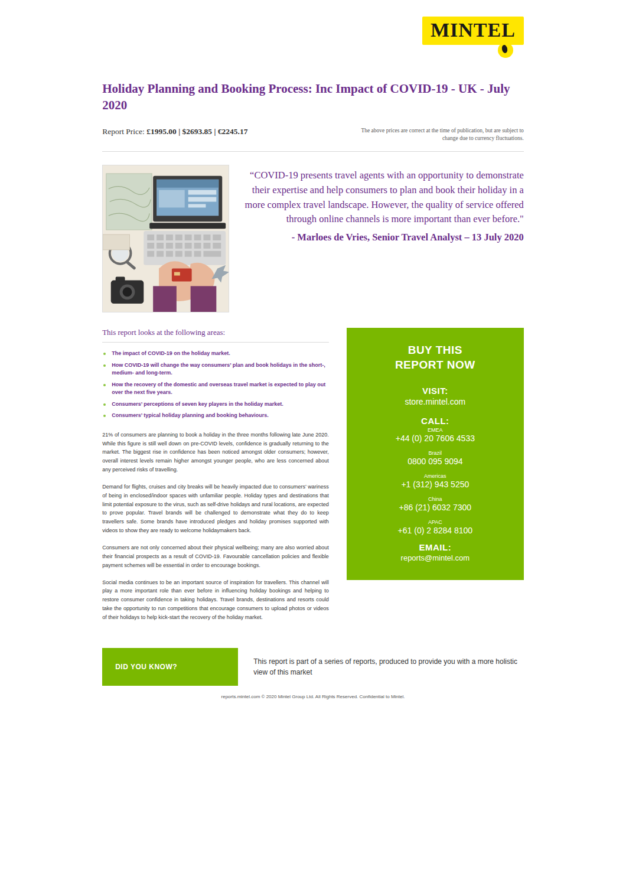MINTEL
Holiday Planning and Booking Process: Inc Impact of COVID-19 - UK - July 2020
Report Price: £1995.00 | $2693.85 | €2245.17
The above prices are correct at the time of publication, but are subject to change due to currency fluctuations.
“COVID-19 presents travel agents with an opportunity to demonstrate their expertise and help consumers to plan and book their holiday in a more complex travel landscape. However, the quality of service offered through online channels is more important than ever before." - Marloes de Vries, Senior Travel Analyst – 13 July 2020
This report looks at the following areas:
The impact of COVID-19 on the holiday market.
How COVID-19 will change the way consumers’ plan and book holidays in the short-, medium- and long-term.
How the recovery of the domestic and overseas travel market is expected to play out over the next five years.
Consumers’ perceptions of seven key players in the holiday market.
Consumers’ typical holiday planning and booking behaviours.
21% of consumers are planning to book a holiday in the three months following late June 2020. While this figure is still well down on pre-COVID levels, confidence is gradually returning to the market. The biggest rise in confidence has been noticed amongst older consumers; however, overall interest levels remain higher amongst younger people, who are less concerned about any perceived risks of travelling.
Demand for flights, cruises and city breaks will be heavily impacted due to consumers’ wariness of being in enclosed/indoor spaces with unfamiliar people. Holiday types and destinations that limit potential exposure to the virus, such as self-drive holidays and rural locations, are expected to prove popular. Travel brands will be challenged to demonstrate what they do to keep travellers safe. Some brands have introduced pledges and holiday promises supported with videos to show they are ready to welcome holidaymakers back.
Consumers are not only concerned about their physical wellbeing; many are also worried about their financial prospects as a result of COVID-19. Favourable cancellation policies and flexible payment schemes will be essential in order to encourage bookings.
Social media continues to be an important source of inspiration for travellers. This channel will play a more important role than ever before in influencing holiday bookings and helping to restore consumer confidence in taking holidays. Travel brands, destinations and resorts could take the opportunity to run competitions that encourage consumers to upload photos or videos of their holidays to help kick-start the recovery of the holiday market.
BUY THIS
REPORT NOW
VISIT:
store.mintel.com
CALL:
EMEA
+44 (0) 20 7606 4533
Brazil
0800 095 9094
Americas
+1 (312) 943 5250
China
+86 (21) 6032 7300
APAC
+61 (0) 2 8284 8100
EMAIL:
reports@mintel.com
DID YOU KNOW?
This report is part of a series of reports, produced to provide you with a more holistic view of this market
reports.mintel.com © 2020 Mintel Group Ltd. All Rights Reserved. Confidential to Mintel.